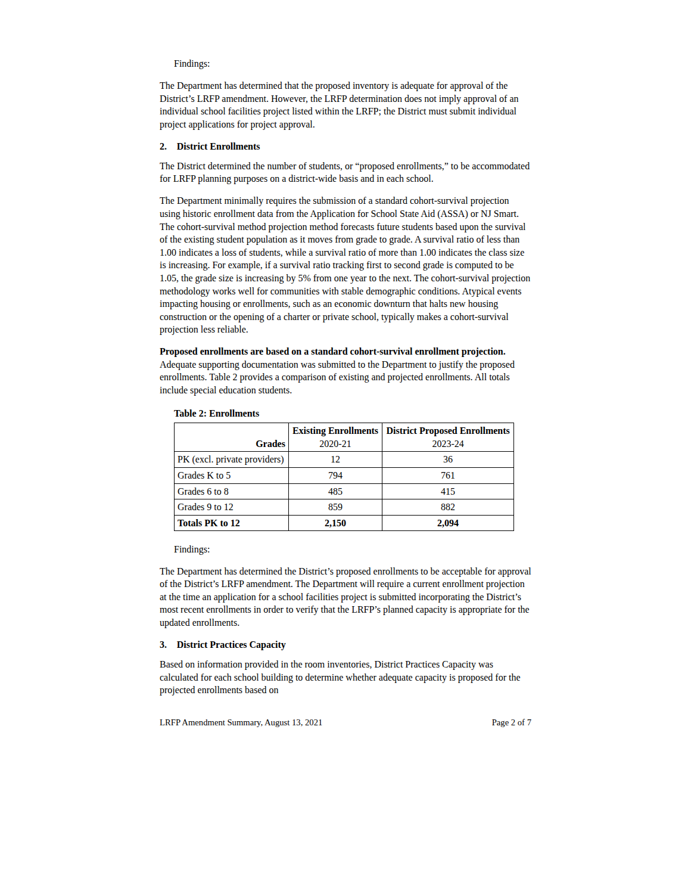Findings:
The Department has determined that the proposed inventory is adequate for approval of the District’s LRFP amendment. However, the LRFP determination does not imply approval of an individual school facilities project listed within the LRFP; the District must submit individual project applications for project approval.
2.
District Enrollments
The District determined the number of students, or “proposed enrollments,” to be accommodated for LRFP planning purposes on a district-wide basis and in each school.
The Department minimally requires the submission of a standard cohort-survival projection using historic enrollment data from the Application for School State Aid (ASSA) or NJ Smart. The cohort-survival method projection method forecasts future students based upon the survival of the existing student population as it moves from grade to grade. A survival ratio of less than 1.00 indicates a loss of students, while a survival ratio of more than 1.00 indicates the class size is increasing. For example, if a survival ratio tracking first to second grade is computed to be 1.05, the grade size is increasing by 5% from one year to the next. The cohort-survival projection methodology works well for communities with stable demographic conditions. Atypical events impacting housing or enrollments, such as an economic downturn that halts new housing construction or the opening of a charter or private school, typically makes a cohort-survival projection less reliable.
Proposed enrollments are based on a standard cohort-survival enrollment projection.
Adequate supporting documentation was submitted to the Department to justify the proposed enrollments. Table 2 provides a comparison of existing and projected enrollments. All totals include special education students.
Table 2: Enrollments
| Grades | Existing Enrollments 2020-21 | District Proposed Enrollments 2023-24 |
| --- | --- | --- |
| PK (excl. private providers) | 12 | 36 |
| Grades K to 5 | 794 | 761 |
| Grades 6 to 8 | 485 | 415 |
| Grades 9 to 12 | 859 | 882 |
| Totals PK to 12 | 2,150 | 2,094 |
Findings:
The Department has determined the District’s proposed enrollments to be acceptable for approval of the District’s LRFP amendment. The Department will require a current enrollment projection at the time an application for a school facilities project is submitted incorporating the District’s most recent enrollments in order to verify that the LRFP’s planned capacity is appropriate for the updated enrollments.
3.
District Practices Capacity
Based on information provided in the room inventories, District Practices Capacity was calculated for each school building to determine whether adequate capacity is proposed for the projected enrollments based on
LRFP Amendment Summary, August 13, 2021 Page 2 of 7